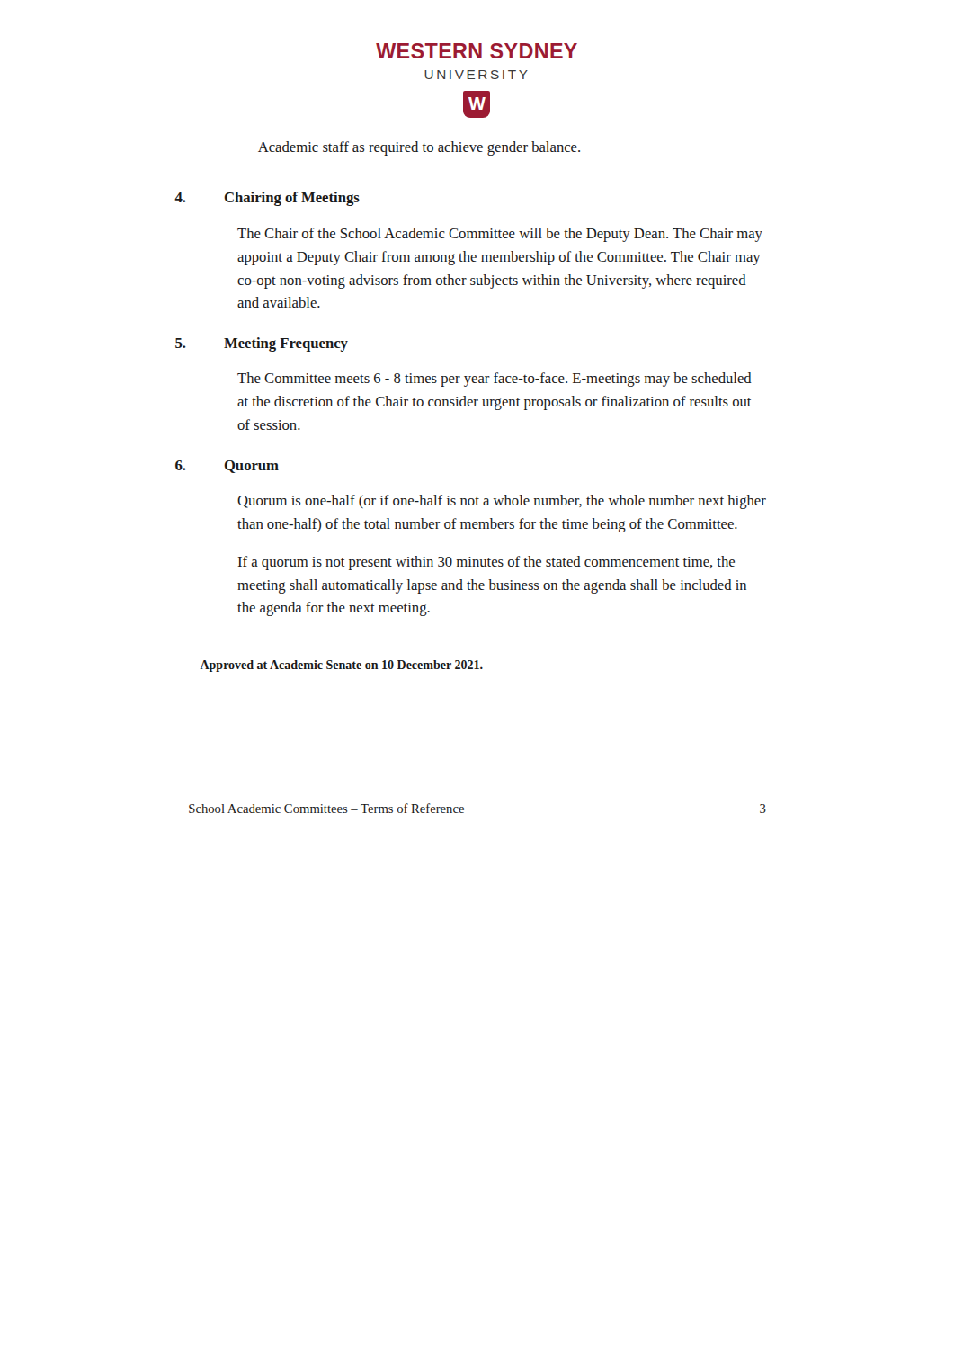WESTERN SYDNEY
UNIVERSITY
W
Academic staff as required to achieve gender balance.
Chairing of Meetings
The Chair of the School Academic Committee will be the Deputy Dean. The Chair may appoint a Deputy Chair from among the membership of the Committee. The Chair may co-opt non-voting advisors from other subjects within the University, where required and available.
Meeting Frequency
The Committee meets 6 - 8 times per year face-to-face. E-meetings may be scheduled at the discretion of the Chair to consider urgent proposals or finalization of results out of session.
Quorum
Quorum is one-half (or if one-half is not a whole number, the whole number next higher than one-half) of the total number of members for the time being of the Committee.
If a quorum is not present within 30 minutes of the stated commencement time, the meeting shall automatically lapse and the business on the agenda shall be included in the agenda for the next meeting.
Approved at Academic Senate on 10 December 2021.
School Academic Committees – Terms of Reference
3